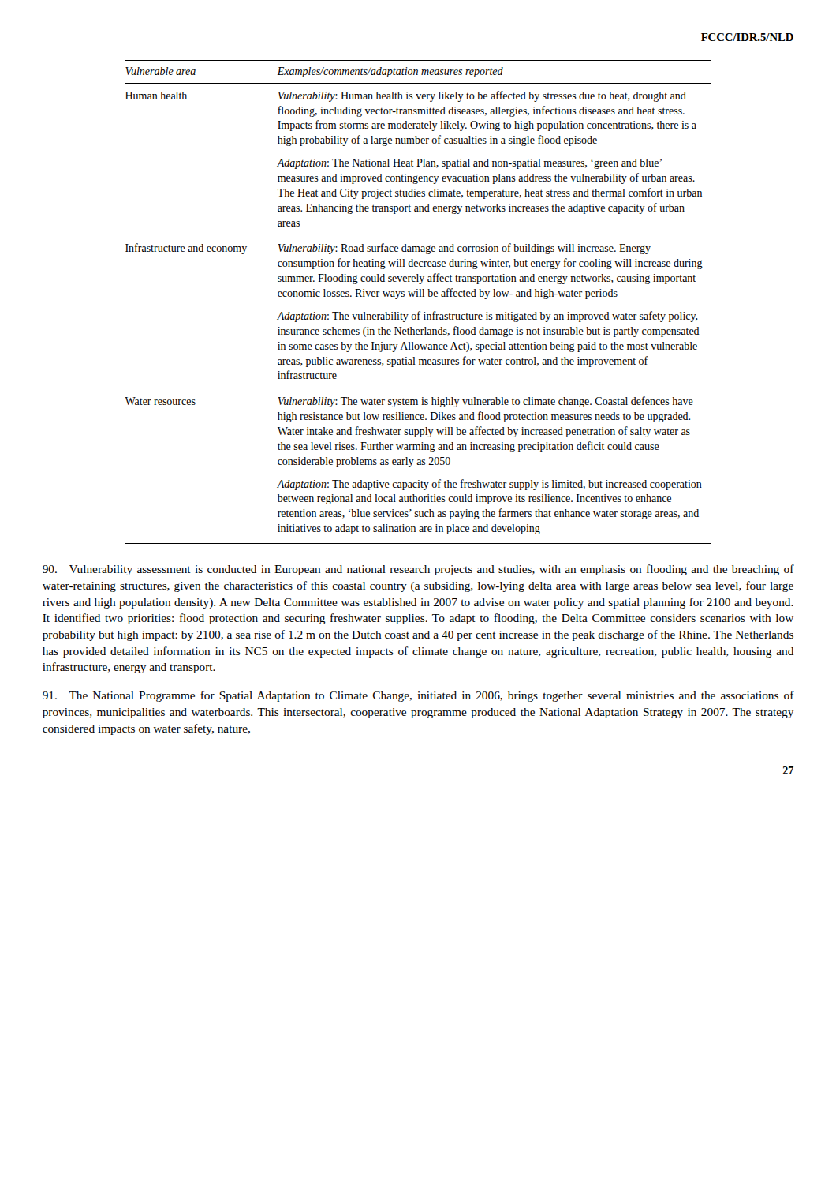FCCC/IDR.5/NLD
| Vulnerable area | Examples/comments/adaptation measures reported |
| --- | --- |
| Human health | Vulnerability : Human health is very likely to be affected by stresses due to heat, drought and flooding, including vector-transmitted diseases, allergies, infectious diseases and heat stress. Impacts from storms are moderately likely. Owing to high population concentrations, there is a high probability of a large number of casualties in a single flood episode Adaptation : The National Heat Plan, spatial and non-spatial measures, ‘green and blue’ measures and improved contingency evacuation plans address the vulnerability of urban areas. The Heat and City project studies climate, temperature, heat stress and thermal comfort in urban areas. Enhancing the transport and energy networks increases the adaptive capacity of urban areas |
| Infrastructure and economy | Vulnerability : Road surface damage and corrosion of buildings will increase. Energy consumption for heating will decrease during winter, but energy for cooling will increase during summer. Flooding could severely affect transportation and energy networks, causing important economic losses. River ways will be affected by low- and high-water periods Adaptation : The vulnerability of infrastructure is mitigated by an improved water safety policy, insurance schemes (in the Netherlands, flood damage is not insurable but is partly compensated in some cases by the Injury Allowance Act), special attention being paid to the most vulnerable areas, public awareness, spatial measures for water control, and the improvement of infrastructure |
| Water resources | Vulnerability : The water system is highly vulnerable to climate change. Coastal defences have high resistance but low resilience. Dikes and flood protection measures needs to be upgraded. Water intake and freshwater supply will be affected by increased penetration of salty water as the sea level rises. Further warming and an increasing precipitation deficit could cause considerable problems as early as 2050 Adaptation : The adaptive capacity of the freshwater supply is limited, but increased cooperation between regional and local authorities could improve its resilience. Incentives to enhance retention areas, ‘blue services’ such as paying the farmers that enhance water storage areas, and initiatives to adapt to salination are in place and developing |
90. Vulnerability assessment is conducted in European and national research projects and studies, with an emphasis on flooding and the breaching of water-retaining structures, given the characteristics of this coastal country (a subsiding, low-lying delta area with large areas below sea level, four large rivers and high population density). A new Delta Committee was established in 2007 to advise on water policy and spatial planning for 2100 and beyond. It identified two priorities: flood protection and securing freshwater supplies. To adapt to flooding, the Delta Committee considers scenarios with low probability but high impact: by 2100, a sea rise of 1.2 m on the Dutch coast and a 40 per cent increase in the peak discharge of the Rhine. The Netherlands has provided detailed information in its NC5 on the expected impacts of climate change on nature, agriculture, recreation, public health, housing and infrastructure, energy and transport.
91. The National Programme for Spatial Adaptation to Climate Change, initiated in 2006, brings together several ministries and the associations of provinces, municipalities and waterboards. This intersectoral, cooperative programme produced the National Adaptation Strategy in 2007. The strategy considered impacts on water safety, nature,
27